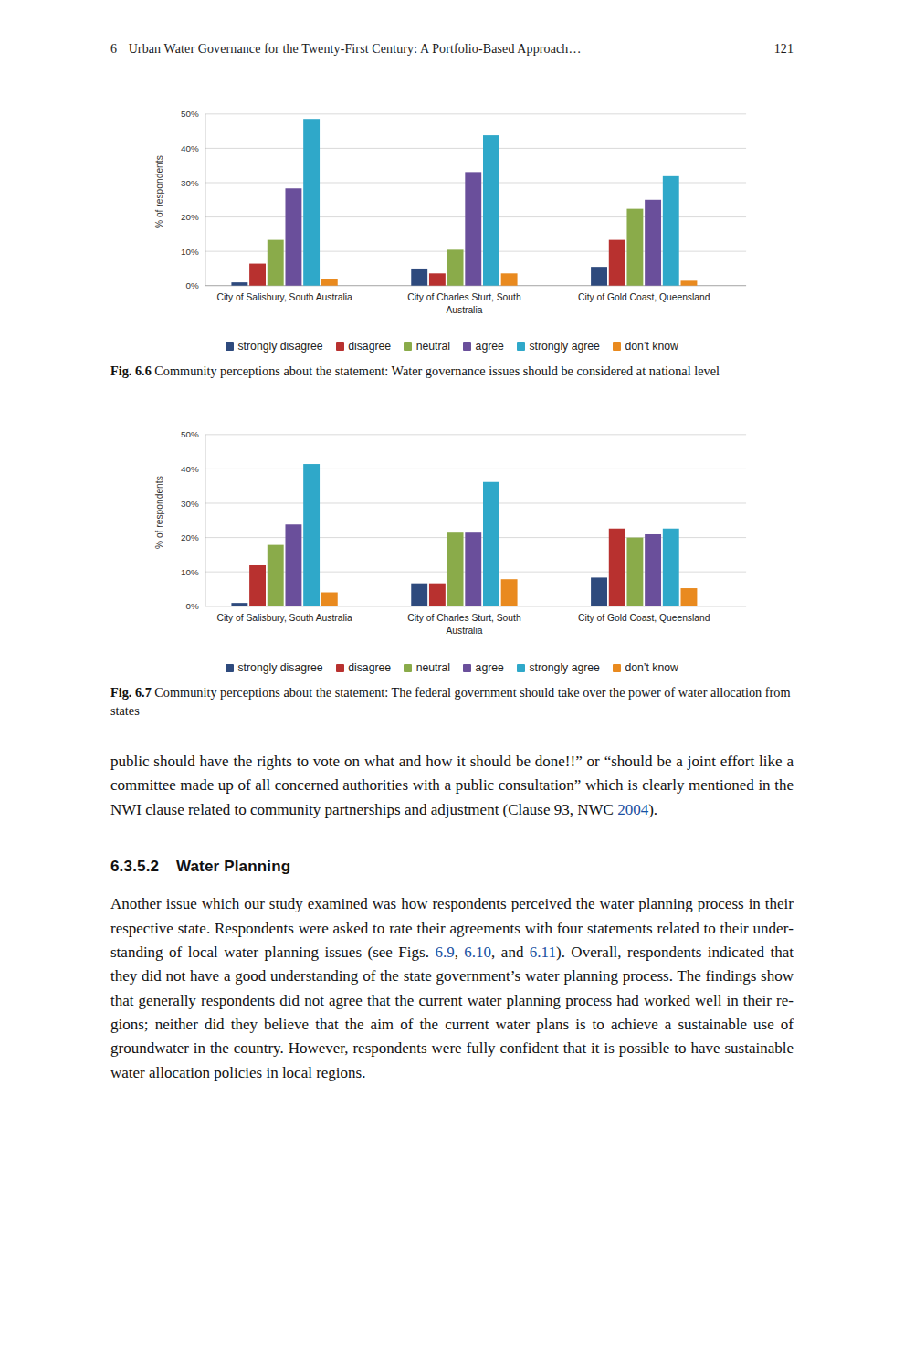6 Urban Water Governance for the Twenty-First Century: A Portfolio-Based Approach… 121
50% 40% 30% 20% 10% 0% % of respondents City of Salisbury, South Australia City of Charles Sturt, South Australia City of Gold Coast, Queensland
strongly disagree disagree neutral agree strongly agree don’t know
Fig. 6.6 Community perceptions about the statement: Water governance issues should be considered at national level
50% 40% 30% 20% 10% 0% % of respondents City of Salisbury, South Australia City of Charles Sturt, South Australia City of Gold Coast, Queensland
strongly disagree disagree neutral agree strongly agree don’t know
Fig. 6.7 Community perceptions about the statement: The federal government should take over the power of water allocation from states
public should have the rights to vote on what and how it should be done!!” or “should be a joint effort like a committee made up of all concerned authorities with a public consultation” which is clearly mentioned in the NWI clause related to community partnerships and adjustment (Clause 93, NWC 2004).
6.3.5.2 Water Planning
Another issue which our study examined was how respondents perceived the water planning process in their respective state. Respondents were asked to rate their agreements with four statements related to their understanding of local water planning issues (see Figs. 6.9, 6.10, and 6.11). Overall, respondents indicated that they did not have a good understanding of the state government’s water planning process. The findings show that generally respondents did not agree that the current water planning process had worked well in their regions; neither did they believe that the aim of the current water plans is to achieve a sustainable use of groundwater in the country. However, respondents were fully confident that it is possible to have sustainable water allocation policies in local regions.